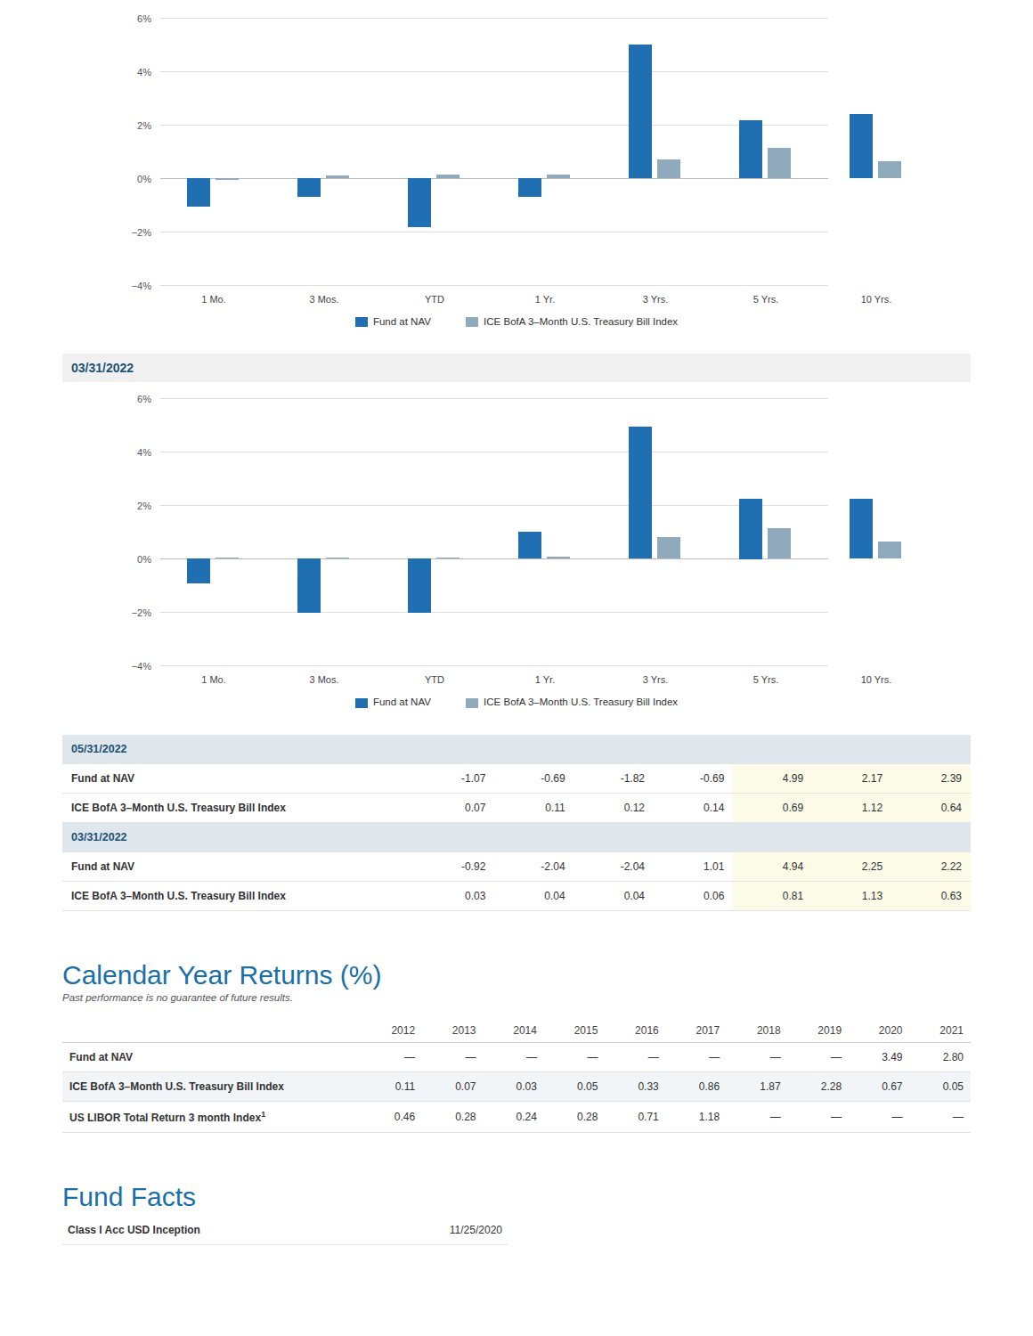6%
4%
2%
0%
−2%
−4%
1 Mo.
3 Mos.
YTD
1 Yr.
3 Yrs.
5 Yrs.
10 Yrs.
Fund at NAV ICE BofA 3–Month U.S. Treasury Bill Index
03/31/2022
6%
4%
2%
0%
−2%
−4%
1 Mo.
3 Mos.
YTD
1 Yr.
3 Yrs.
5 Yrs.
10 Yrs.
Fund at NAV ICE BofA 3–Month U.S. Treasury Bill Index
| 05/31/2022 |
| Fund at NAV | -1.07 | -0.69 | -1.82 | -0.69 | 4.99 | 2.17 | 2.39 |
| ICE BofA 3–Month U.S. Treasury Bill Index | 0.07 | 0.11 | 0.12 | 0.14 | 0.69 | 1.12 | 0.64 |
| 03/31/2022 |
| Fund at NAV | -0.92 | -2.04 | -2.04 | 1.01 | 4.94 | 2.25 | 2.22 |
| ICE BofA 3–Month U.S. Treasury Bill Index | 0.03 | 0.04 | 0.04 | 0.06 | 0.81 | 1.13 | 0.63 |
Calendar Year Returns (%)
Past performance is no guarantee of future results.
| | 2012 | 2013 | 2014 | 2015 | 2016 | 2017 | 2018 | 2019 | 2020 | 2021 |
| --- | --- | --- | --- | --- | --- | --- | --- | --- | --- | --- |
| Fund at NAV | — | — | — | — | — | — | — | — | 3.49 | 2.80 |
| ICE BofA 3–Month U.S. Treasury Bill Index | 0.11 | 0.07 | 0.03 | 0.05 | 0.33 | 0.86 | 1.87 | 2.28 | 0.67 | 0.05 |
| US LIBOR Total Return 3 month Index 1 | 0.46 | 0.28 | 0.24 | 0.28 | 0.71 | 1.18 | — | — | — | — |
Fund Facts
| Class I Acc USD Inception | 11/25/2020 |